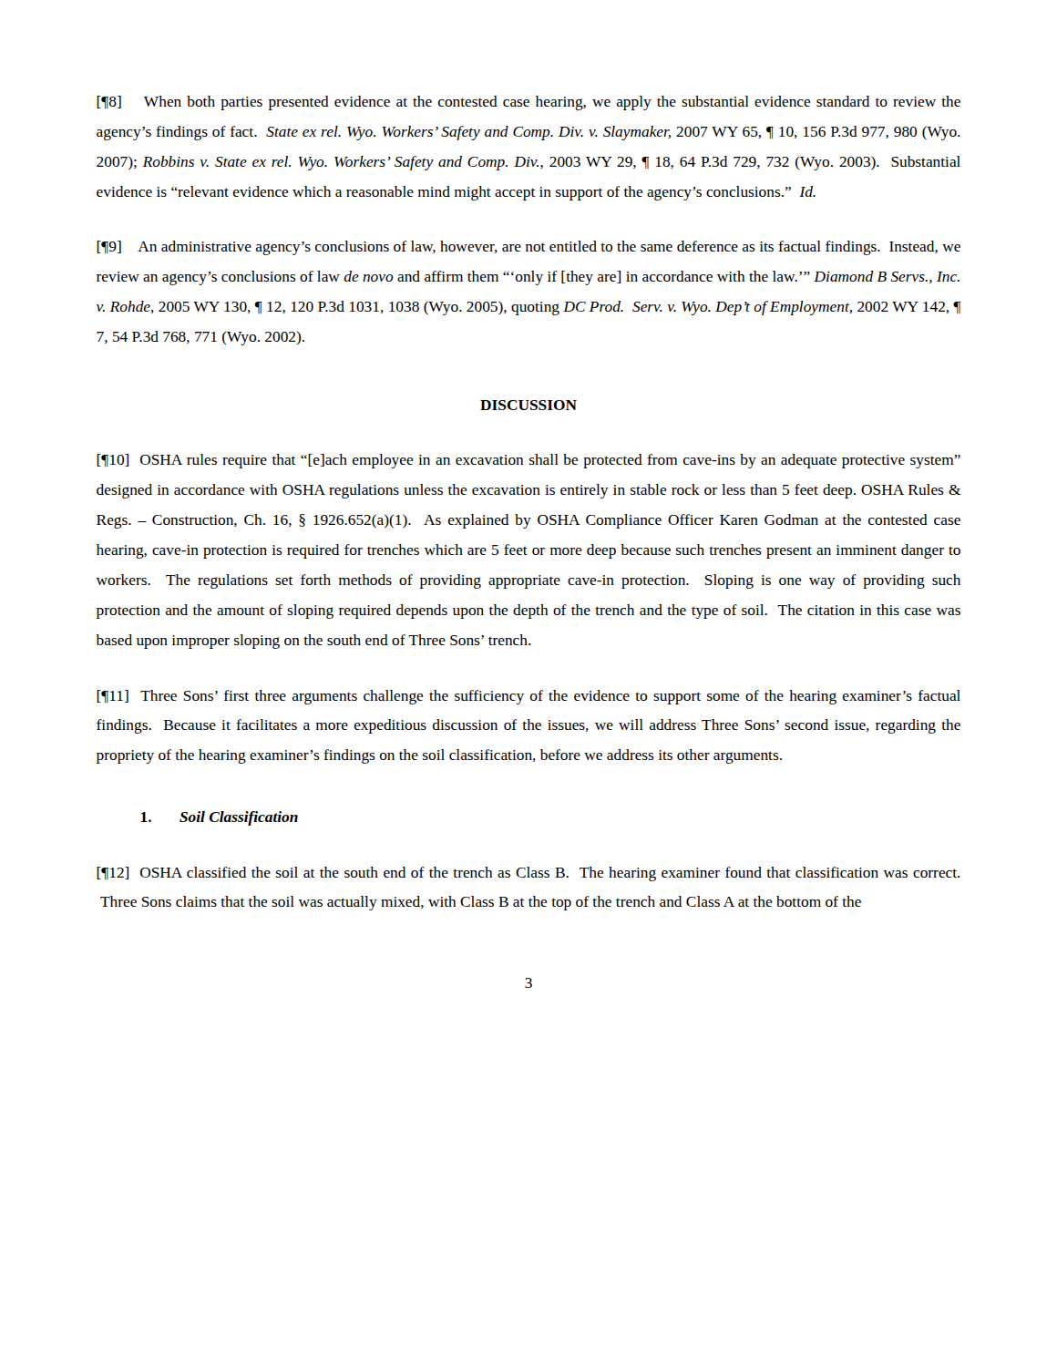[¶8] When both parties presented evidence at the contested case hearing, we apply the substantial evidence standard to review the agency’s findings of fact. State ex rel. Wyo. Workers’ Safety and Comp. Div. v. Slaymaker, 2007 WY 65, ¶ 10, 156 P.3d 977, 980 (Wyo. 2007); Robbins v. State ex rel. Wyo. Workers’ Safety and Comp. Div., 2003 WY 29, ¶ 18, 64 P.3d 729, 732 (Wyo. 2003). Substantial evidence is “relevant evidence which a reasonable mind might accept in support of the agency’s conclusions.” Id.
[¶9] An administrative agency’s conclusions of law, however, are not entitled to the same deference as its factual findings. Instead, we review an agency’s conclusions of law de novo and affirm them “‘only if [they are] in accordance with the law.’” Diamond B Servs., Inc. v. Rohde, 2005 WY 130, ¶ 12, 120 P.3d 1031, 1038 (Wyo. 2005), quoting DC Prod. Serv. v. Wyo. Dep’t of Employment, 2002 WY 142, ¶ 7, 54 P.3d 768, 771 (Wyo. 2002).
DISCUSSION
[¶10] OSHA rules require that “[e]ach employee in an excavation shall be protected from cave-ins by an adequate protective system” designed in accordance with OSHA regulations unless the excavation is entirely in stable rock or less than 5 feet deep. OSHA Rules & Regs. – Construction, Ch. 16, § 1926.652(a)(1). As explained by OSHA Compliance Officer Karen Godman at the contested case hearing, cave-in protection is required for trenches which are 5 feet or more deep because such trenches present an imminent danger to workers. The regulations set forth methods of providing appropriate cave-in protection. Sloping is one way of providing such protection and the amount of sloping required depends upon the depth of the trench and the type of soil. The citation in this case was based upon improper sloping on the south end of Three Sons’ trench.
[¶11] Three Sons’ first three arguments challenge the sufficiency of the evidence to support some of the hearing examiner’s factual findings. Because it facilitates a more expeditious discussion of the issues, we will address Three Sons’ second issue, regarding the propriety of the hearing examiner’s findings on the soil classification, before we address its other arguments.
1. Soil Classification
[¶12] OSHA classified the soil at the south end of the trench as Class B. The hearing examiner found that classification was correct. Three Sons claims that the soil was actually mixed, with Class B at the top of the trench and Class A at the bottom of the
3